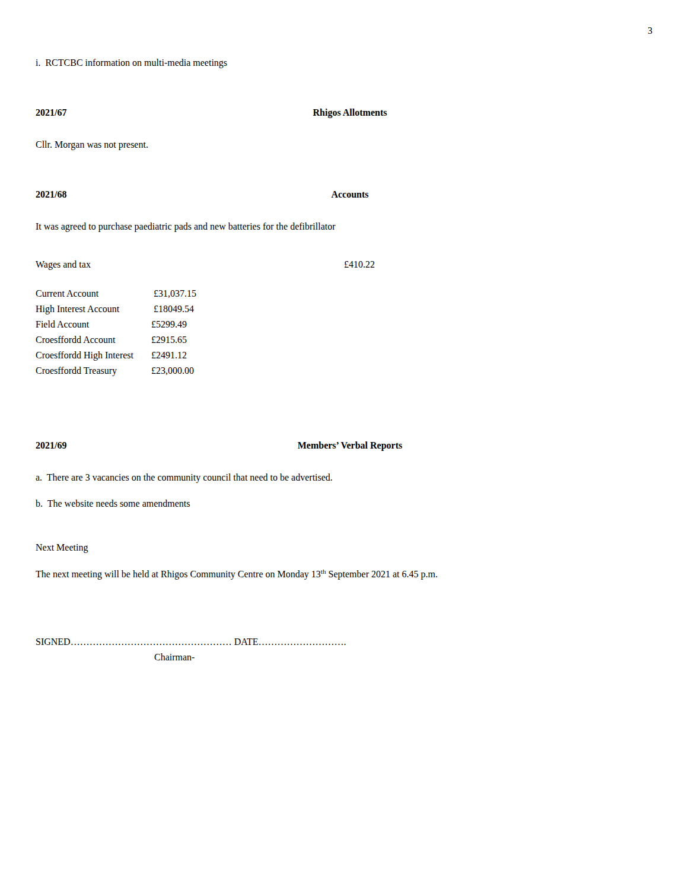3
i. RCTCBC information on multi-media meetings
2021/67 Rhigos Allotments
Cllr. Morgan was not present.
2021/68 Accounts
It was agreed to purchase paediatric pads and new batteries for the defibrillator
Wages and tax £410.22
| Current Account | £31,037.15 |
| High Interest Account | £18049.54 |
| Field Account | £5299.49 |
| Croesffordd Account | £2915.65 |
| Croesffordd High Interest | £2491.12 |
| Croesffordd Treasury | £23,000.00 |
2021/69 Members’ Verbal Reports
a. There are 3 vacancies on the community council that need to be advertised.
b. The website needs some amendments
Next Meeting
The next meeting will be held at Rhigos Community Centre on Monday 13th September 2021 at 6.45 p.m.
SIGNED…………………………………………… DATE……………………….
Chairman-